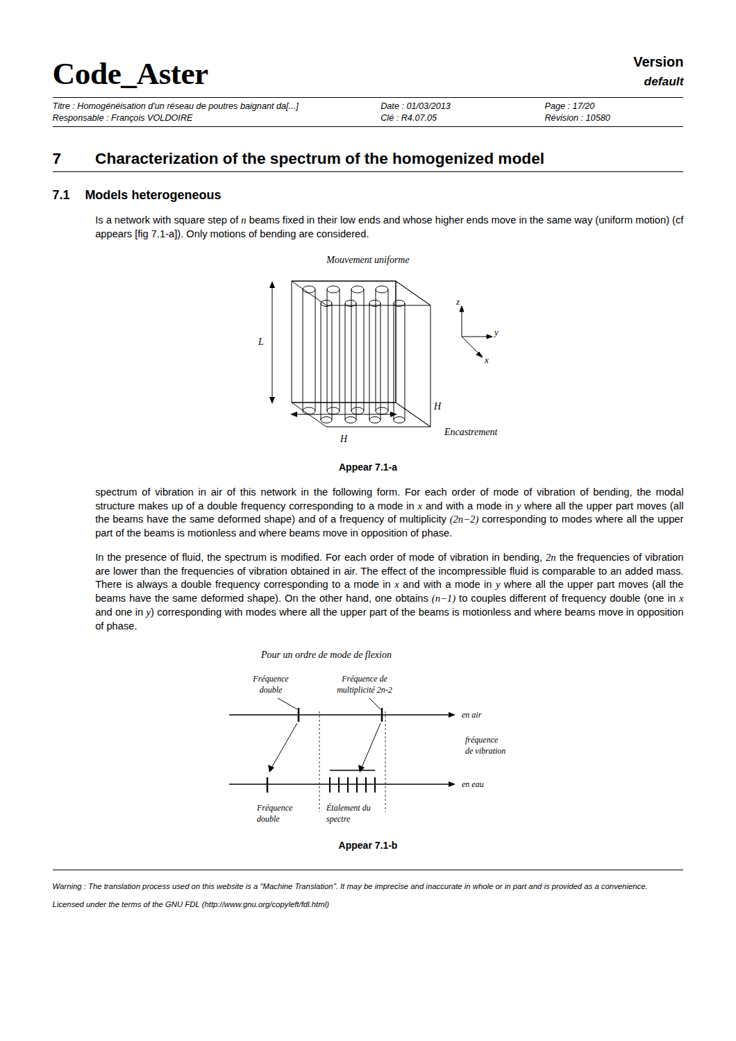Version
default
Code_Aster
| Titre : Homogénéisation d'un réseau de poutres baignant da[...] | Date : 01/03/2013 | Page : 17/20 |
| Responsable : François VOLDOIRE | Clé : R4.07.05 | Révision : 10580 |
7 Characterization of the spectrum of the homogenized model
7.1 Models heterogeneous
Is a network with square step of n beams fixed in their low ends and whose higher ends move in the same way (uniform motion) (cf appears [fig 7.1-a]). Only motions of bending are considered.
Mouvement uniforme L H H Encastrement z y x
Appear 7.1-a
spectrum of vibration in air of this network in the following form. For each order of mode of vibration of bending, the modal structure makes up of a double frequency corresponding to a mode in x and with a mode in y where all the upper part moves (all the beams have the same deformed shape) and of a frequency of multiplicity (2n−2) corresponding to modes where all the upper part of the beams is motionless and where beams move in opposition of phase.
In the presence of fluid, the spectrum is modified. For each order of mode of vibration in bending, 2n the frequencies of vibration are lower than the frequencies of vibration obtained in air. The effect of the incompressible fluid is comparable to an added mass. There is always a double frequency corresponding to a mode in x and with a mode in y where all the upper part moves (all the beams have the same deformed shape). On the other hand, one obtains (n−1) to couples different of frequency double (one in x and one in y) corresponding with modes where all the upper part of the beams is motionless and where beams move in opposition of phase.
Pour un ordre de mode de flexion Fréquence double Fréquence de multiplicité 2n-2 en air fréquence de vibration en eau Fréquence double Étalement du spectre
Appear 7.1-b
Warning : The translation process used on this website is a "Machine Translation". It may be imprecise and inaccurate in whole or in part and is provided as a convenience.
Licensed under the terms of the GNU FDL (http://www.gnu.org/copyleft/fdl.html)